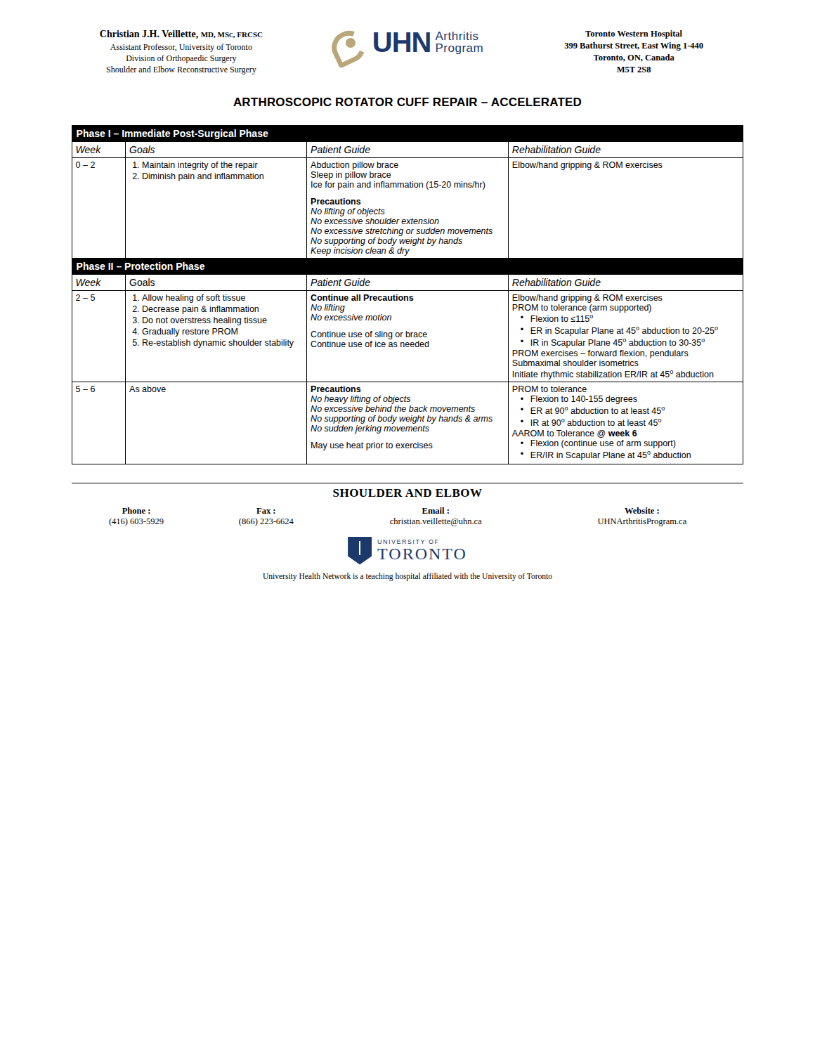Christian J.H. Veillette, MD, MSc, FRCSC
Assistant Professor, University of Toronto
Division of Orthopaedic Surgery
Shoulder and Elbow Reconstructive Surgery
UHN
Arthritis
Program
Toronto Western Hospital
399 Bathurst Street, East Wing 1-440
Toronto, ON, Canada
M5T 2S8
ARTHROSCOPIC ROTATOR CUFF REPAIR – ACCELERATED
| Phase I – Immediate Post-Surgical Phase |
| Week | Goals | Patient Guide | Rehabilitation Guide |
| 0 – 2 | Maintain integrity of the repair Diminish pain and inflammation | Abduction pillow brace Sleep in pillow brace Ice for pain and inflammation (15-20 mins/hr) Precautions No lifting of objects No excessive shoulder extension No excessive stretching or sudden movements No supporting of body weight by hands Keep incision clean & dry | Elbow/hand gripping & ROM exercises |
| Phase II – Protection Phase |
| Week | Goals | Patient Guide | Rehabilitation Guide |
| 2 – 5 | Allow healing of soft tissue Decrease pain & inflammation Do not overstress healing tissue Gradually restore PROM Re-establish dynamic shoulder stability | Continue all Precautions No lifting No excessive motion Continue use of sling or brace Continue use of ice as needed | Elbow/hand gripping & ROM exercises PROM to tolerance (arm supported) Flexion to ≤115 o ER in Scapular Plane at 45 o abduction to 20-25 o IR in Scapular Plane 45 o abduction to 30-35 o PROM exercises – forward flexion, pendulars Submaximal shoulder isometrics Initiate rhythmic stabilization ER/IR at 45 o abduction |
| 5 – 6 | As above | Precautions No heavy lifting of objects No excessive behind the back movements No supporting of body weight by hands & arms No sudden jerking movements May use heat prior to exercises | PROM to tolerance Flexion to 140-155 degrees ER at 90 o abduction to at least 45 o IR at 90 o abduction to at least 45 o AAROM to Tolerance @ week 6 Flexion (continue use of arm support) ER/IR in Scapular Plane at 45 o abduction |
SHOULDER AND ELBOW
| Phone : | Fax : | Email : | Website : |
| (416) 603-5929 | (866) 223-6624 | christian.veillette@uhn.ca | UHNArthritisProgram.ca |
UNIVERSITY OF
TORONTO
University Health Network is a teaching hospital affiliated with the University of Toronto